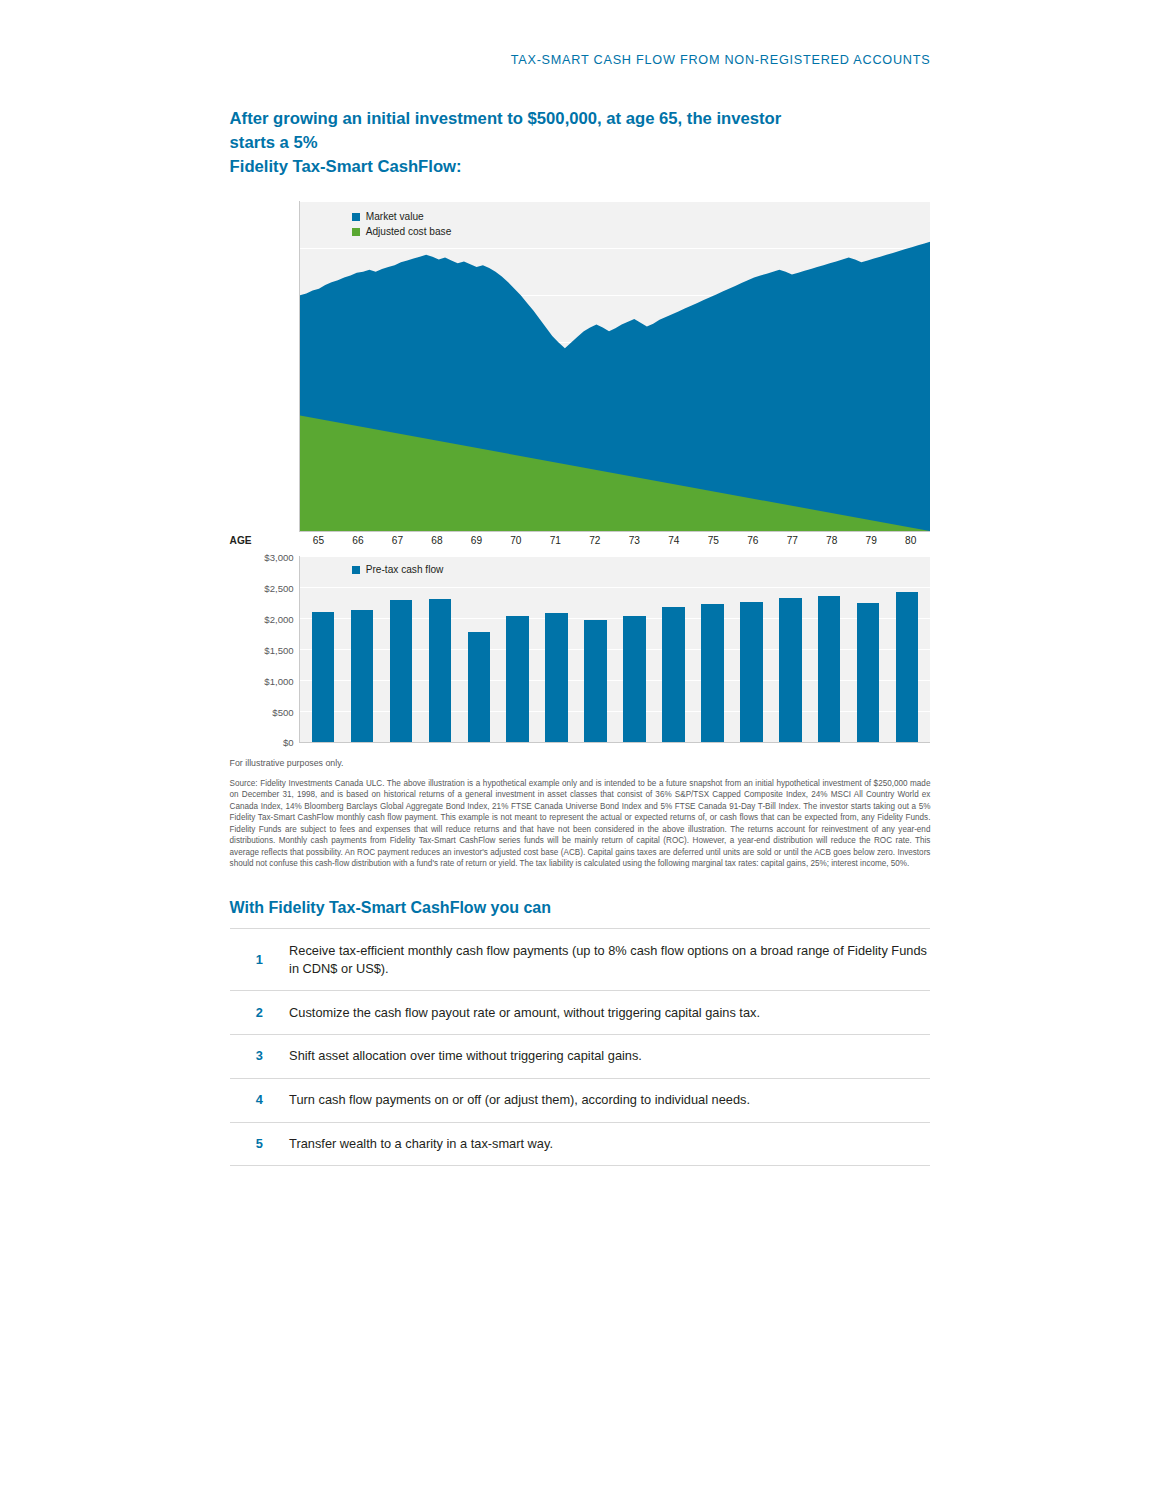TAX-SMART CASH FLOW FROM NON-REGISTERED ACCOUNTS
After growing an initial investment to $500,000, at age 65, the investor starts a 5%
Fidelity Tax-Smart CashFlow:
$700,000
$600,000
$500,000
$400,000
$300,000
$200,000
$100,000
$0
Market value
Adjusted cost base
AGE 656667 686970 717273 747576 777879 80
$3,000
$2,500
$2,000
$1,500
$1,000
$500
$0
Pre-tax cash flow
For illustrative purposes only.
Source: Fidelity Investments Canada ULC. The above illustration is a hypothetical example only and is intended to be a future snapshot from an initial hypothetical investment of $250,000 made on December 31, 1998, and is based on historical returns of a general investment in asset classes that consist of 36% S&P/TSX Capped Composite Index, 24% MSCI All Country World ex Canada Index, 14% Bloomberg Barclays Global Aggregate Bond Index, 21% FTSE Canada Universe Bond Index and 5% FTSE Canada 91-Day T-Bill Index. The investor starts taking out a 5% Fidelity Tax-Smart CashFlow monthly cash flow payment. This example is not meant to represent the actual or expected returns of, or cash flows that can be expected from, any Fidelity Funds. Fidelity Funds are subject to fees and expenses that will reduce returns and that have not been considered in the above illustration. The returns account for reinvestment of any year-end distributions. Monthly cash payments from Fidelity Tax-Smart CashFlow series funds will be mainly return of capital (ROC). However, a year-end distribution will reduce the ROC rate. This average reflects that possibility. An ROC payment reduces an investor's adjusted cost base (ACB). Capital gains taxes are deferred until units are sold or until the ACB goes below zero. Investors should not confuse this cash-flow distribution with a fund's rate of return or yield. The tax liability is calculated using the following marginal tax rates: capital gains, 25%; interest income, 50%.
With Fidelity Tax-Smart CashFlow you can
| 1 | Receive tax-efficient monthly cash flow payments (up to 8% cash flow options on a broad range of Fidelity Funds in CDN$ or US$). |
| 2 | Customize the cash flow payout rate or amount, without triggering capital gains tax. |
| 3 | Shift asset allocation over time without triggering capital gains. |
| 4 | Turn cash flow payments on or off (or adjust them), according to individual needs. |
| 5 | Transfer wealth to a charity in a tax-smart way. |